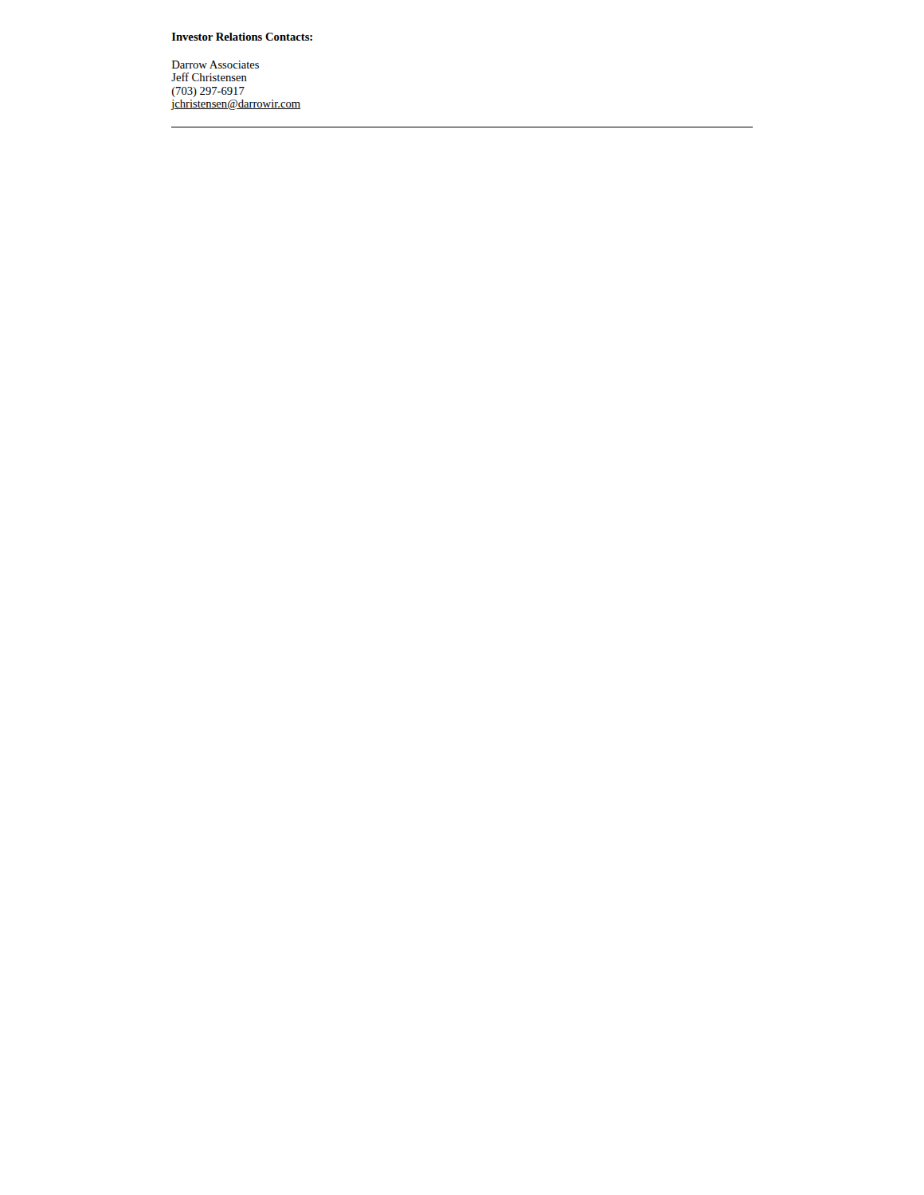Investor Relations Contacts:
Darrow Associates
Jeff Christensen
(703) 297-6917
jchristensen@darrowir.com